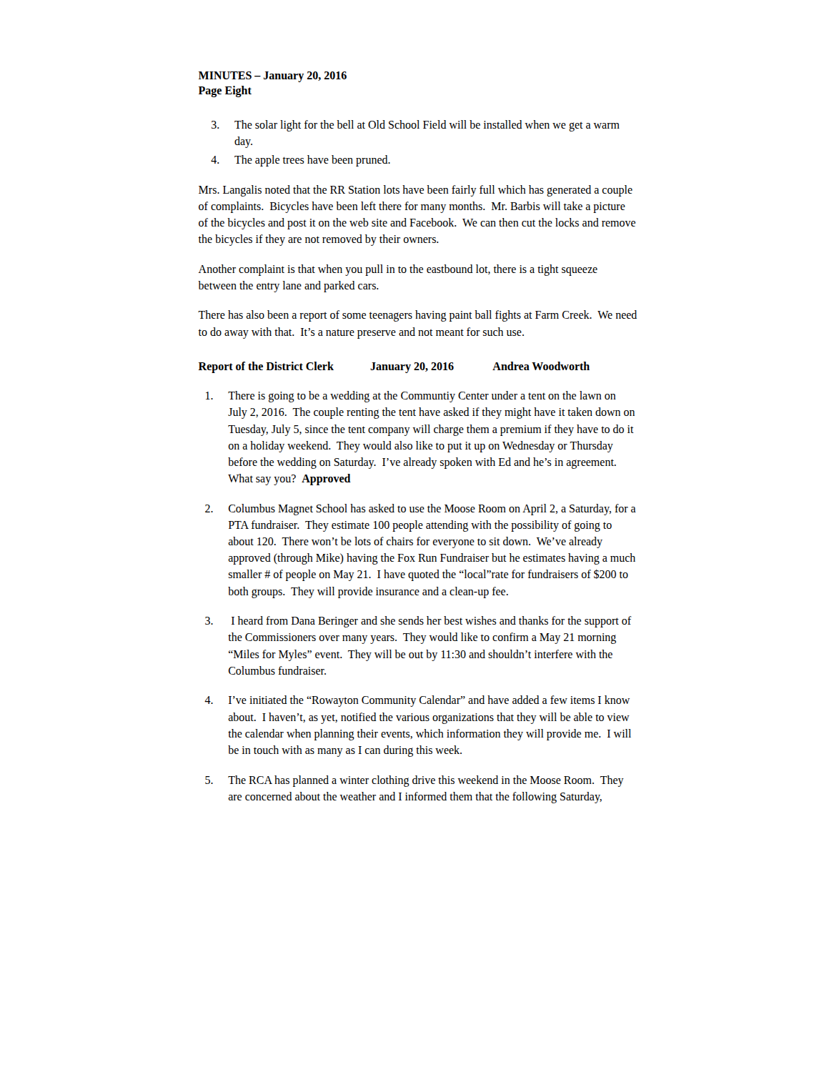MINUTES – January 20, 2016
Page Eight
3. The solar light for the bell at Old School Field will be installed when we get a warm day.
4. The apple trees have been pruned.
Mrs. Langalis noted that the RR Station lots have been fairly full which has generated a couple of complaints. Bicycles have been left there for many months. Mr. Barbis will take a picture of the bicycles and post it on the web site and Facebook. We can then cut the locks and remove the bicycles if they are not removed by their owners.
Another complaint is that when you pull in to the eastbound lot, there is a tight squeeze between the entry lane and parked cars.
There has also been a report of some teenagers having paint ball fights at Farm Creek. We need to do away with that. It’s a nature preserve and not meant for such use.
Report of the District ClerkJanuary 20, 2016 Andrea Woodworth
1. There is going to be a wedding at the Communtiy Center under a tent on the lawn on July 2, 2016. The couple renting the tent have asked if they might have it taken down on Tuesday, July 5, since the tent company will charge them a premium if they have to do it on a holiday weekend. They would also like to put it up on Wednesday or Thursday before the wedding on Saturday. I’ve already spoken with Ed and he’s in agreement. What say you? Approved
2. Columbus Magnet School has asked to use the Moose Room on April 2, a Saturday, for a PTA fundraiser. They estimate 100 people attending with the possibility of going to about 120. There won’t be lots of chairs for everyone to sit down. We’ve already approved (through Mike) having the Fox Run Fundraiser but he estimates having a much smaller # of people on May 21. I have quoted the “local”rate for fundraisers of $200 to both groups. They will provide insurance and a clean-up fee.
3. I heard from Dana Beringer and she sends her best wishes and thanks for the support of the Commissioners over many years. They would like to confirm a May 21 morning “Miles for Myles” event. They will be out by 11:30 and shouldn’t interfere with the Columbus fundraiser.
4. I’ve initiated the “Rowayton Community Calendar” and have added a few items I know about. I haven’t, as yet, notified the various organizations that they will be able to view the calendar when planning their events, which information they will provide me. I will be in touch with as many as I can during this week.
5. The RCA has planned a winter clothing drive this weekend in the Moose Room. They are concerned about the weather and I informed them that the following Saturday,